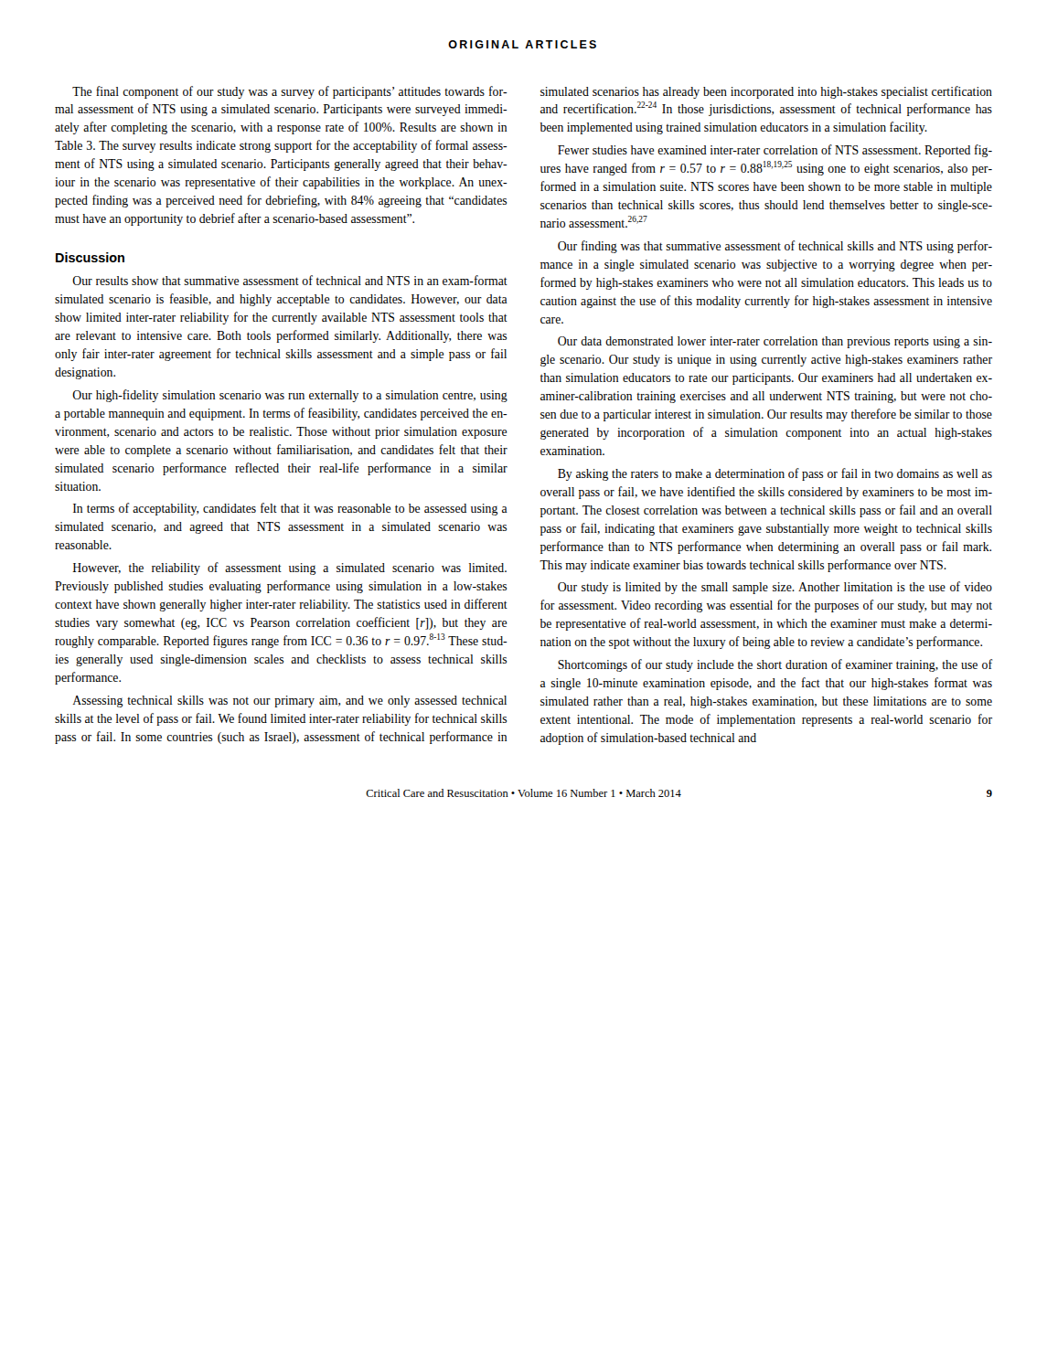ORIGINAL ARTICLES
The final component of our study was a survey of participants’ attitudes towards formal assessment of NTS using a simulated scenario. Participants were surveyed immediately after completing the scenario, with a response rate of 100%. Results are shown in Table 3. The survey results indicate strong support for the acceptability of formal assessment of NTS using a simulated scenario. Participants generally agreed that their behaviour in the scenario was representative of their capabilities in the workplace. An unexpected finding was a perceived need for debriefing, with 84% agreeing that “candidates must have an opportunity to debrief after a scenario-based assessment”.
Discussion
Our results show that summative assessment of technical and NTS in an exam-format simulated scenario is feasible, and highly acceptable to candidates. However, our data show limited inter-rater reliability for the currently available NTS assessment tools that are relevant to intensive care. Both tools performed similarly. Additionally, there was only fair inter-rater agreement for technical skills assessment and a simple pass or fail designation.
Our high-fidelity simulation scenario was run externally to a simulation centre, using a portable mannequin and equipment. In terms of feasibility, candidates perceived the environment, scenario and actors to be realistic. Those without prior simulation exposure were able to complete a scenario without familiarisation, and candidates felt that their simulated scenario performance reflected their real-life performance in a similar situation.
In terms of acceptability, candidates felt that it was reasonable to be assessed using a simulated scenario, and agreed that NTS assessment in a simulated scenario was reasonable.
However, the reliability of assessment using a simulated scenario was limited. Previously published studies evaluating performance using simulation in a low-stakes context have shown generally higher inter-rater reliability. The statistics used in different studies vary somewhat (eg, ICC vs Pearson correlation coefficient [r]), but they are roughly comparable. Reported figures range from ICC = 0.36 to r = 0.97.8-13 These studies generally used single-dimension scales and checklists to assess technical skills performance.
Assessing technical skills was not our primary aim, and we only assessed technical skills at the level of pass or fail. We found limited inter-rater reliability for technical skills pass or fail. In some countries (such as Israel), assessment of technical performance in simulated scenarios has already been incorporated into high-stakes specialist certification and recertification.22-24 In those jurisdictions, assessment of technical performance has been implemented using trained simulation educators in a simulation facility.
Fewer studies have examined inter-rater correlation of NTS assessment. Reported figures have ranged from r = 0.57 to r = 0.8818,19,25 using one to eight scenarios, also performed in a simulation suite. NTS scores have been shown to be more stable in multiple scenarios than technical skills scores, thus should lend themselves better to single-scenario assessment.26,27
Our finding was that summative assessment of technical skills and NTS using performance in a single simulated scenario was subjective to a worrying degree when performed by high-stakes examiners who were not all simulation educators. This leads us to caution against the use of this modality currently for high-stakes assessment in intensive care.
Our data demonstrated lower inter-rater correlation than previous reports using a single scenario. Our study is unique in using currently active high-stakes examiners rather than simulation educators to rate our participants. Our examiners had all undertaken examiner-calibration training exercises and all underwent NTS training, but were not chosen due to a particular interest in simulation. Our results may therefore be similar to those generated by incorporation of a simulation component into an actual high-stakes examination.
By asking the raters to make a determination of pass or fail in two domains as well as overall pass or fail, we have identified the skills considered by examiners to be most important. The closest correlation was between a technical skills pass or fail and an overall pass or fail, indicating that examiners gave substantially more weight to technical skills performance than to NTS performance when determining an overall pass or fail mark. This may indicate examiner bias towards technical skills performance over NTS.
Our study is limited by the small sample size. Another limitation is the use of video for assessment. Video recording was essential for the purposes of our study, but may not be representative of real-world assessment, in which the examiner must make a determination on the spot without the luxury of being able to review a candidate’s performance.
Shortcomings of our study include the short duration of examiner training, the use of a single 10-minute examination episode, and the fact that our high-stakes format was simulated rather than a real, high-stakes examination, but these limitations are to some extent intentional. The mode of implementation represents a real-world scenario for adoption of simulation-based technical and
Critical Care and Resuscitation • Volume 16 Number 1 • March 2014
9